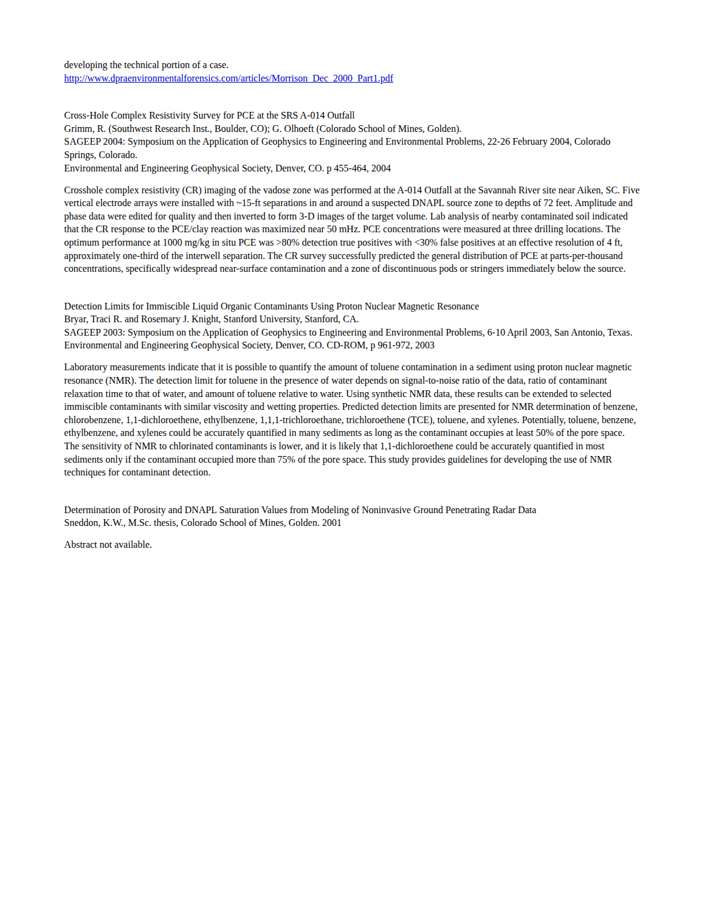developing the technical portion of a case.
http://www.dpraenvironmentalforensics.com/articles/Morrison_Dec_2000_Part1.pdf
Cross-Hole Complex Resistivity Survey for PCE at the SRS A-014 Outfall
Grimm, R. (Southwest Research Inst., Boulder, CO); G. Olhoeft (Colorado School of Mines, Golden).
SAGEEP 2004: Symposium on the Application of Geophysics to Engineering and Environmental Problems, 22-26 February 2004, Colorado Springs, Colorado.
Environmental and Engineering Geophysical Society, Denver, CO. p 455-464, 2004
Crosshole complex resistivity (CR) imaging of the vadose zone was performed at the A-014 Outfall at the Savannah River site near Aiken, SC. Five vertical electrode arrays were installed with ~15-ft separations in and around a suspected DNAPL source zone to depths of 72 feet. Amplitude and phase data were edited for quality and then inverted to form 3-D images of the target volume. Lab analysis of nearby contaminated soil indicated that the CR response to the PCE/clay reaction was maximized near 50 mHz. PCE concentrations were measured at three drilling locations. The optimum performance at 1000 mg/kg in situ PCE was >80% detection true positives with <30% false positives at an effective resolution of 4 ft, approximately one-third of the interwell separation. The CR survey successfully predicted the general distribution of PCE at parts-per-thousand concentrations, specifically widespread near-surface contamination and a zone of discontinuous pods or stringers immediately below the source.
Detection Limits for Immiscible Liquid Organic Contaminants Using Proton Nuclear Magnetic Resonance
Bryar, Traci R. and Rosemary J. Knight, Stanford University, Stanford, CA.
SAGEEP 2003: Symposium on the Application of Geophysics to Engineering and Environmental Problems, 6-10 April 2003, San Antonio, Texas.
Environmental and Engineering Geophysical Society, Denver, CO. CD-ROM, p 961-972, 2003
Laboratory measurements indicate that it is possible to quantify the amount of toluene contamination in a sediment using proton nuclear magnetic resonance (NMR). The detection limit for toluene in the presence of water depends on signal-to-noise ratio of the data, ratio of contaminant relaxation time to that of water, and amount of toluene relative to water. Using synthetic NMR data, these results can be extended to selected immiscible contaminants with similar viscosity and wetting properties. Predicted detection limits are presented for NMR determination of benzene, chlorobenzene, 1,1-dichloroethene, ethylbenzene, 1,1,1-trichloroethane, trichloroethene (TCE), toluene, and xylenes. Potentially, toluene, benzene, ethylbenzene, and xylenes could be accurately quantified in many sediments as long as the contaminant occupies at least 50% of the pore space. The sensitivity of NMR to chlorinated contaminants is lower, and it is likely that 1,1-dichloroethene could be accurately quantified in most sediments only if the contaminant occupied more than 75% of the pore space. This study provides guidelines for developing the use of NMR techniques for contaminant detection.
Determination of Porosity and DNAPL Saturation Values from Modeling of Noninvasive Ground Penetrating Radar Data
Sneddon, K.W., M.Sc. thesis, Colorado School of Mines, Golden. 2001
Abstract not available.